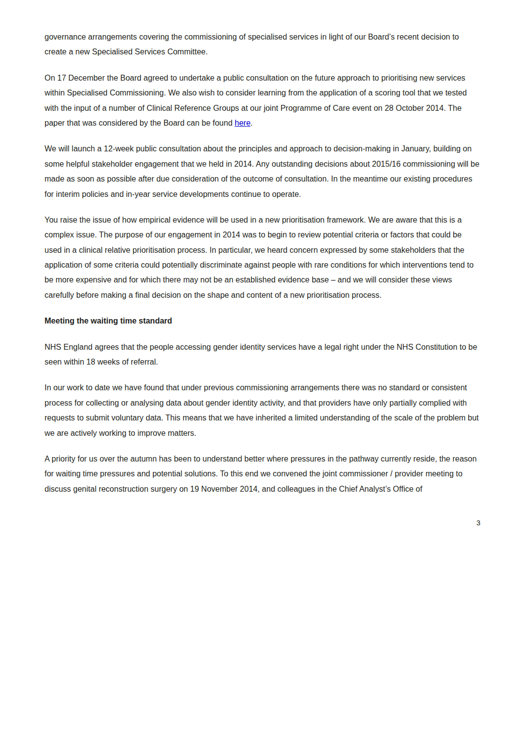governance arrangements covering the commissioning of specialised services in light of our Board’s recent decision to create a new Specialised Services Committee.
On 17 December the Board agreed to undertake a public consultation on the future approach to prioritising new services within Specialised Commissioning. We also wish to consider learning from the application of a scoring tool that we tested with the input of a number of Clinical Reference Groups at our joint Programme of Care event on 28 October 2014. The paper that was considered by the Board can be found here.
We will launch a 12-week public consultation about the principles and approach to decision-making in January, building on some helpful stakeholder engagement that we held in 2014. Any outstanding decisions about 2015/16 commissioning will be made as soon as possible after due consideration of the outcome of consultation. In the meantime our existing procedures for interim policies and in-year service developments continue to operate.
You raise the issue of how empirical evidence will be used in a new prioritisation framework. We are aware that this is a complex issue. The purpose of our engagement in 2014 was to begin to review potential criteria or factors that could be used in a clinical relative prioritisation process. In particular, we heard concern expressed by some stakeholders that the application of some criteria could potentially discriminate against people with rare conditions for which interventions tend to be more expensive and for which there may not be an established evidence base – and we will consider these views carefully before making a final decision on the shape and content of a new prioritisation process.
Meeting the waiting time standard
NHS England agrees that the people accessing gender identity services have a legal right under the NHS Constitution to be seen within 18 weeks of referral.
In our work to date we have found that under previous commissioning arrangements there was no standard or consistent process for collecting or analysing data about gender identity activity, and that providers have only partially complied with requests to submit voluntary data. This means that we have inherited a limited understanding of the scale of the problem but we are actively working to improve matters.
A priority for us over the autumn has been to understand better where pressures in the pathway currently reside, the reason for waiting time pressures and potential solutions. To this end we convened the joint commissioner / provider meeting to discuss genital reconstruction surgery on 19 November 2014, and colleagues in the Chief Analyst’s Office of
3